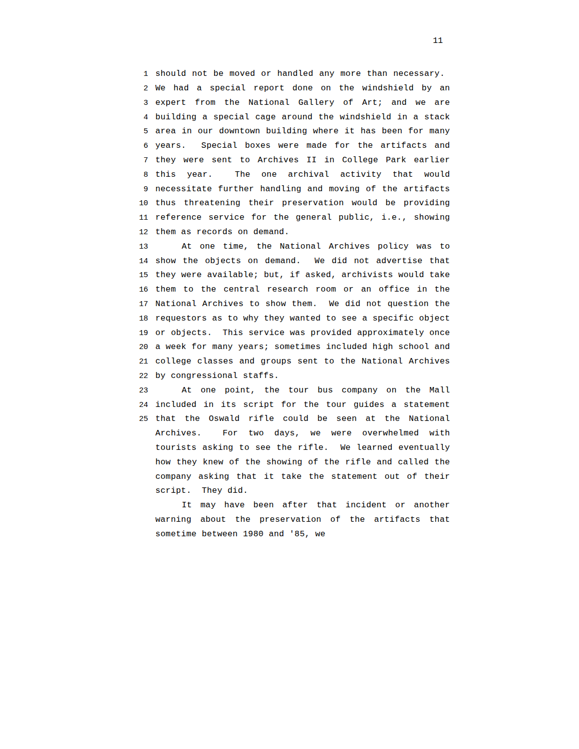11
1 2 3 4 5 6 7 8 9 10 11 12 13 14 15 16 17 18 19 20 21 22 23 24 25
should not be moved or handled any more than necessary. We had a special report done on the windshield by an expert from the National Gallery of Art; and we are building a special cage around the windshield in a stack area in our downtown building where it has been for many years. Special boxes were made for the artifacts and they were sent to Archives II in College Park earlier this year. The one archival activity that would necessitate further handling and moving of the artifacts thus threatening their preservation would be providing reference service for the general public, i.e., showing them as records on demand.
At one time, the National Archives policy was to show the objects on demand. We did not advertise that they were available; but, if asked, archivists would take them to the central research room or an office in the National Archives to show them. We did not question the requestors as to why they wanted to see a specific object or objects. This service was provided approximately once a week for many years; sometimes included high school and college classes and groups sent to the National Archives by congressional staffs.
At one point, the tour bus company on the Mall included in its script for the tour guides a statement that the Oswald rifle could be seen at the National Archives. For two days, we were overwhelmed with tourists asking to see the rifle. We learned eventually how they knew of the showing of the rifle and called the company asking that it take the statement out of their script. They did.
It may have been after that incident or another warning about the preservation of the artifacts that sometime between 1980 and '85, we